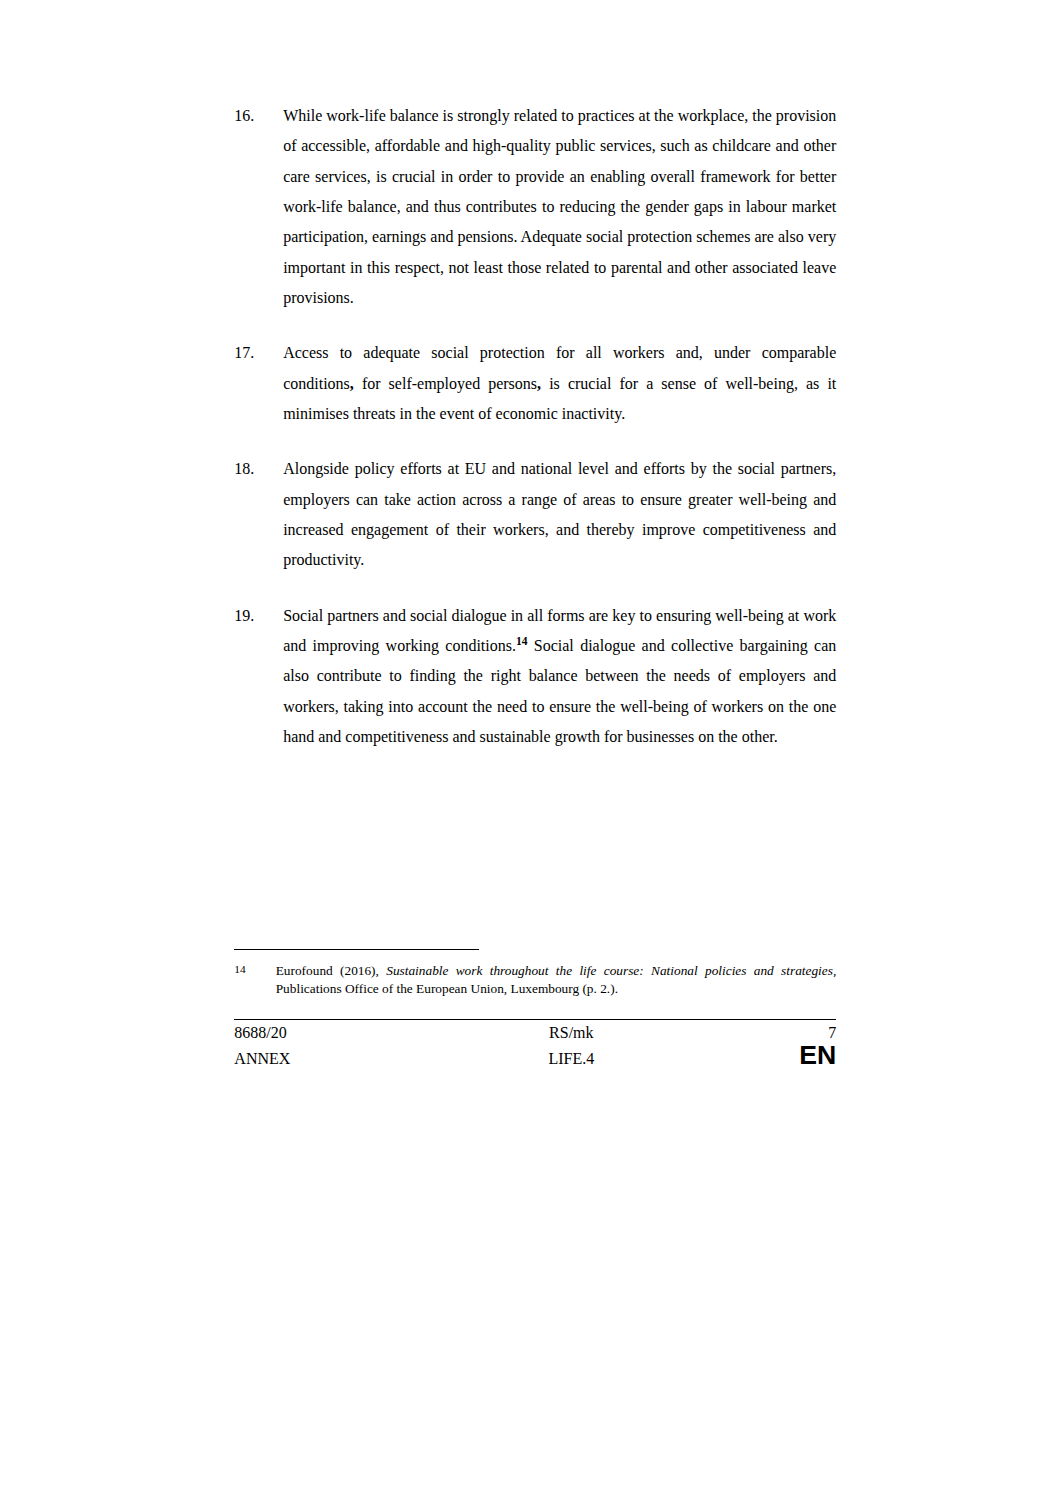16. While work-life balance is strongly related to practices at the workplace, the provision of accessible, affordable and high-quality public services, such as childcare and other care services, is crucial in order to provide an enabling overall framework for better work-life balance, and thus contributes to reducing the gender gaps in labour market participation, earnings and pensions. Adequate social protection schemes are also very important in this respect, not least those related to parental and other associated leave provisions.
17. Access to adequate social protection for all workers and, under comparable conditions, for self-employed persons, is crucial for a sense of well-being, as it minimises threats in the event of economic inactivity.
18. Alongside policy efforts at EU and national level and efforts by the social partners, employers can take action across a range of areas to ensure greater well-being and increased engagement of their workers, and thereby improve competitiveness and productivity.
19. Social partners and social dialogue in all forms are key to ensuring well-being at work and improving working conditions.14 Social dialogue and collective bargaining can also contribute to finding the right balance between the needs of employers and workers, taking into account the need to ensure the well-being of workers on the one hand and competitiveness and sustainable growth for businesses on the other.
14 Eurofound (2016), Sustainable work throughout the life course: National policies and strategies, Publications Office of the European Union, Luxembourg (p. 2.).
8688/20
RS/mk
7
ANNEX
LIFE.4
EN